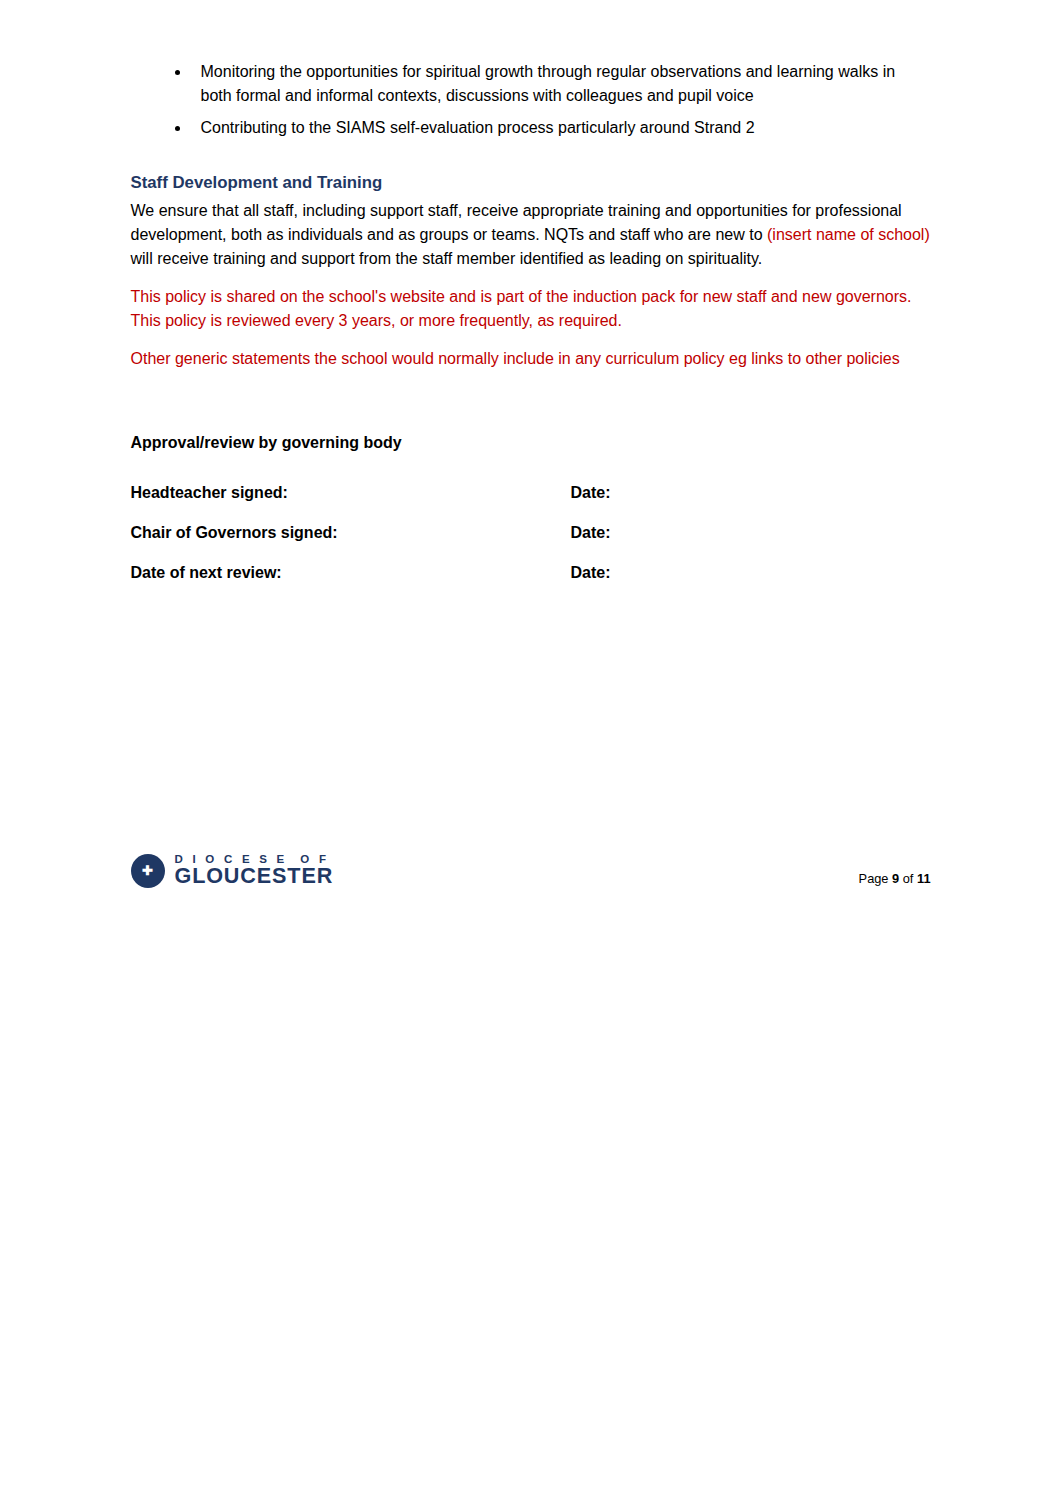Monitoring the opportunities for spiritual growth through regular observations and learning walks in both formal and informal contexts, discussions with colleagues and pupil voice
Contributing to the SIAMS self-evaluation process particularly around Strand 2
Staff Development and Training
We ensure that all staff, including support staff, receive appropriate training and opportunities for professional development, both as individuals and as groups or teams. NQTs and staff who are new to (insert name of school) will receive training and support from the staff member identified as leading on spirituality.
This policy is shared on the school's website and is part of the induction pack for new staff and new governors.
This policy is reviewed every 3 years, or more frequently, as required.
Other generic statements the school would normally include in any curriculum policy eg links to other policies
Approval/review by governing body
| Headteacher signed: | Date: |
| Chair of Governors signed: | Date: |
| Date of next review: | Date: |
✚
D I O C E S E O F GLOUCESTER
Page 9 of 11